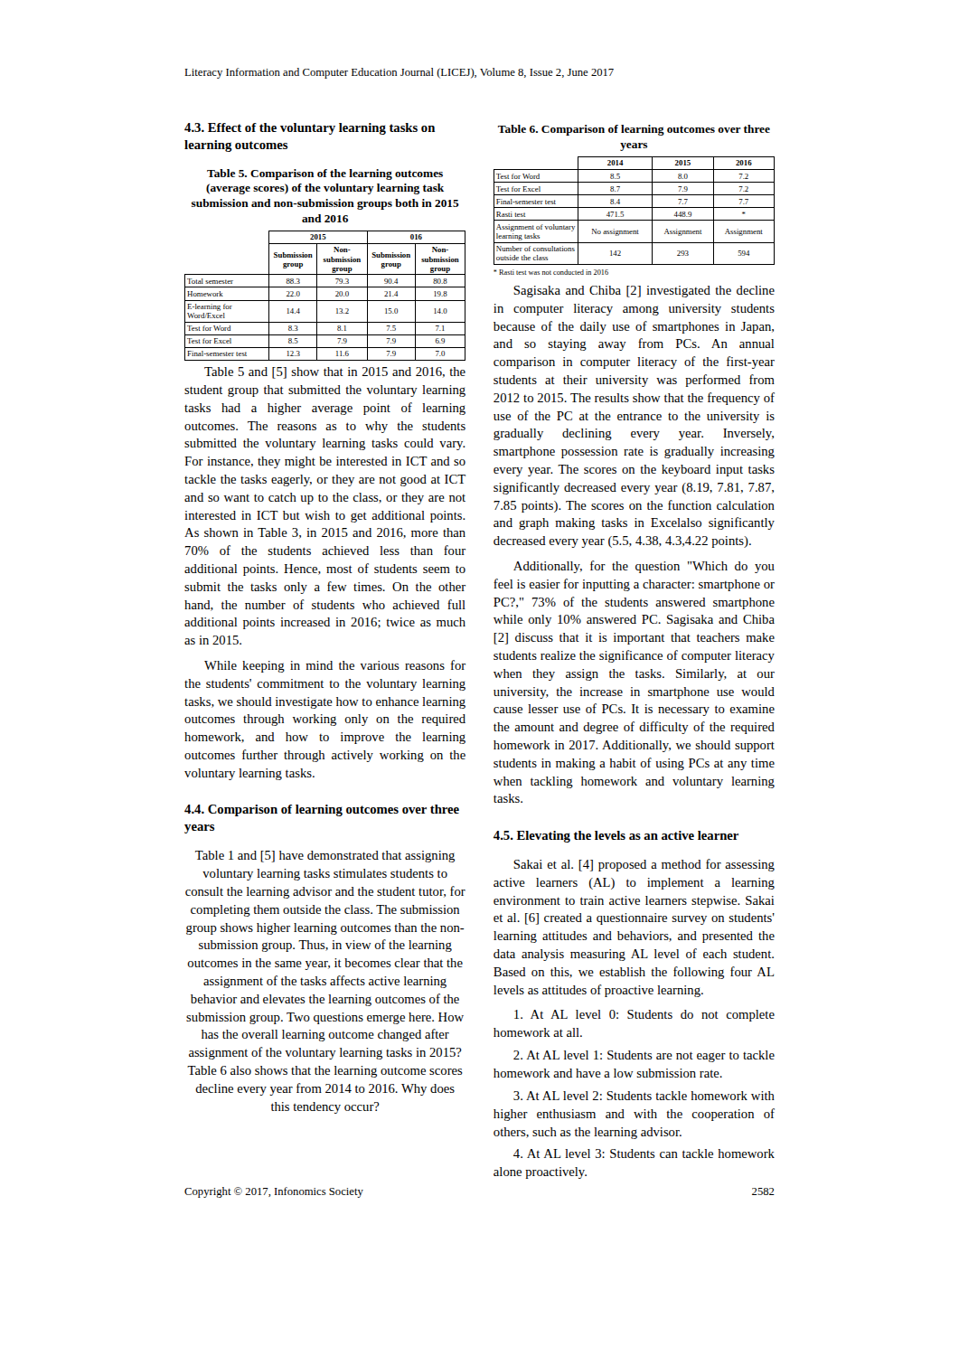Literacy Information and Computer Education Journal (LICEJ), Volume 8, Issue 2, June 2017
4.3. Effect of the voluntary learning tasks on learning outcomes
Table 5. Comparison of the learning outcomes (average scores) of the voluntary learning task submission and non-submission groups both in 2015 and 2016
| | 2015 | 016 |
| --- | --- | --- |
| | Submission group | Non-submission group | Submission group | Non-submission group |
| Total semester | 88.3 | 79.3 | 90.4 | 80.8 |
| Homework | 22.0 | 20.0 | 21.4 | 19.8 |
| E-learning for Word/Excel | 14.4 | 13.2 | 15.0 | 14.0 |
| Test for Word | 8.3 | 8.1 | 7.5 | 7.1 |
| Test for Excel | 8.5 | 7.9 | 7.9 | 6.9 |
| Final-semester test | 12.3 | 11.6 | 7.9 | 7.0 |
Table 5 and [5] show that in 2015 and 2016, the student group that submitted the voluntary learning tasks had a higher average point of learning outcomes. The reasons as to why the students submitted the voluntary learning tasks could vary. For instance, they might be interested in ICT and so tackle the tasks eagerly, or they are not good at ICT and so want to catch up to the class, or they are not interested in ICT but wish to get additional points. As shown in Table 3, in 2015 and 2016, more than 70% of the students achieved less than four additional points. Hence, most of students seem to submit the tasks only a few times. On the other hand, the number of students who achieved full additional points increased in 2016; twice as much as in 2015.
While keeping in mind the various reasons for the students' commitment to the voluntary learning tasks, we should investigate how to enhance learning outcomes through working only on the required homework, and how to improve the learning outcomes further through actively working on the voluntary learning tasks.
4.4. Comparison of learning outcomes over three years
Table 1 and [5] have demonstrated that assigning voluntary learning tasks stimulates students to consult the learning advisor and the student tutor, for completing them outside the class. The submission group shows higher learning outcomes than the non-submission group. Thus, in view of the learning outcomes in the same year, it becomes clear that the assignment of the tasks affects active learning behavior and elevates the learning outcomes of the submission group. Two questions emerge here. How has the overall learning outcome changed after assignment of the voluntary learning tasks in 2015? Table 6 also shows that the learning outcome scores decline every year from 2014 to 2016. Why does this tendency occur?
Table 6. Comparison of learning outcomes over three years
| | 2014 | 2015 | 2016 |
| --- | --- | --- | --- |
| Test for Word | 8.5 | 8.0 | 7.2 |
| Test for Excel | 8.7 | 7.9 | 7.2 |
| Final-semester test | 8.4 | 7.7 | 7.7 |
| Rasti test | 471.5 | 448.9 | * |
| Assignment of voluntary learning tasks | No assignment | Assignment | Assignment |
| Number of consultations outside the class | 142 | 293 | 594 |
* Rasti test was not conducted in 2016
Sagisaka and Chiba [2] investigated the decline in computer literacy among university students because of the daily use of smartphones in Japan, and so staying away from PCs. An annual comparison in computer literacy of the first-year students at their university was performed from 2012 to 2015. The results show that the frequency of use of the PC at the entrance to the university is gradually declining every year. Inversely, smartphone possession rate is gradually increasing every year. The scores on the keyboard input tasks significantly decreased every year (8.19, 7.81, 7.87, 7.85 points). The scores on the function calculation and graph making tasks in Excelalso significantly decreased every year (5.5, 4.38, 4.3,4.22 points).
Additionally, for the question "Which do you feel is easier for inputting a character: smartphone or PC?," 73% of the students answered smartphone while only 10% answered PC. Sagisaka and Chiba [2] discuss that it is important that teachers make students realize the significance of computer literacy when they assign the tasks. Similarly, at our university, the increase in smartphone use would cause lesser use of PCs. It is necessary to examine the amount and degree of difficulty of the required homework in 2017. Additionally, we should support students in making a habit of using PCs at any time when tackling homework and voluntary learning tasks.
4.5. Elevating the levels as an active learner
Sakai et al. [4] proposed a method for assessing active learners (AL) to implement a learning environment to train active learners stepwise. Sakai et al. [6] created a questionnaire survey on students' learning attitudes and behaviors, and presented the data analysis measuring AL level of each student. Based on this, we establish the following four AL levels as attitudes of proactive learning.
1. At AL level 0: Students do not complete homework at all.
2. At AL level 1: Students are not eager to tackle homework and have a low submission rate.
3. At AL level 2: Students tackle homework with higher enthusiasm and with the cooperation of others, such as the learning advisor.
4. At AL level 3: Students can tackle homework alone proactively.
Copyright © 2017, Infonomics Society 2582